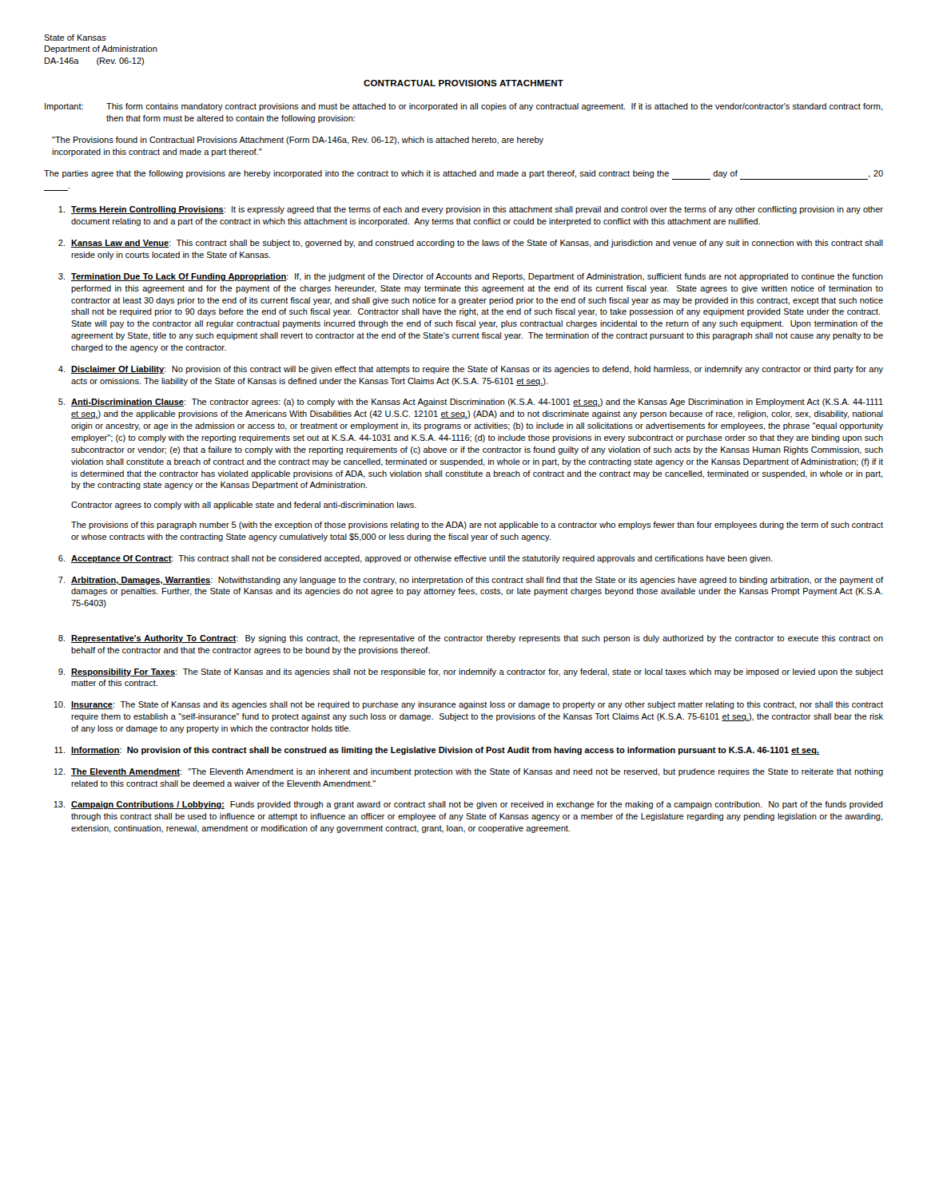State of Kansas
Department of Administration
DA-146a(Rev. 06-12)
CONTRACTUAL PROVISIONS ATTACHMENT
Important:
This form contains mandatory contract provisions and must be attached to or incorporated in all copies of any contractual agreement. If it is attached to the vendor/contractor's standard contract form, then that form must be altered to contain the following provision:
"The Provisions found in Contractual Provisions Attachment (Form DA-146a, Rev. 06-12), which is attached hereto, are hereby
incorporated in this contract and made a part thereof."
The parties agree that the following provisions are hereby incorporated into the contract to which it is attached and made a part thereof, said contract being the day of , 20 .
Terms Herein Controlling Provisions: It is expressly agreed that the terms of each and every provision in this attachment shall prevail and control over the terms of any other conflicting provision in any other document relating to and a part of the contract in which this attachment is incorporated. Any terms that conflict or could be interpreted to conflict with this attachment are nullified.
Kansas Law and Venue: This contract shall be subject to, governed by, and construed according to the laws of the State of Kansas, and jurisdiction and venue of any suit in connection with this contract shall reside only in courts located in the State of Kansas.
Termination Due To Lack Of Funding Appropriation: If, in the judgment of the Director of Accounts and Reports, Department of Administration, sufficient funds are not appropriated to continue the function performed in this agreement and for the payment of the charges hereunder, State may terminate this agreement at the end of its current fiscal year. State agrees to give written notice of termination to contractor at least 30 days prior to the end of its current fiscal year, and shall give such notice for a greater period prior to the end of such fiscal year as may be provided in this contract, except that such notice shall not be required prior to 90 days before the end of such fiscal year. Contractor shall have the right, at the end of such fiscal year, to take possession of any equipment provided State under the contract. State will pay to the contractor all regular contractual payments incurred through the end of such fiscal year, plus contractual charges incidental to the return of any such equipment. Upon termination of the agreement by State, title to any such equipment shall revert to contractor at the end of the State's current fiscal year. The termination of the contract pursuant to this paragraph shall not cause any penalty to be charged to the agency or the contractor.
Disclaimer Of Liability: No provision of this contract will be given effect that attempts to require the State of Kansas or its agencies to defend, hold harmless, or indemnify any contractor or third party for any acts or omissions. The liability of the State of Kansas is defined under the Kansas Tort Claims Act (K.S.A. 75-6101 et seq.).
Anti-Discrimination Clause: The contractor agrees: (a) to comply with the Kansas Act Against Discrimination (K.S.A. 44-1001 et seq.) and the Kansas Age Discrimination in Employment Act (K.S.A. 44-1111 et seq.) and the applicable provisions of the Americans With Disabilities Act (42 U.S.C. 12101 et seq.) (ADA) and to not discriminate against any person because of race, religion, color, sex, disability, national origin or ancestry, or age in the admission or access to, or treatment or employment in, its programs or activities; (b) to include in all solicitations or advertisements for employees, the phrase "equal opportunity employer"; (c) to comply with the reporting requirements set out at K.S.A. 44-1031 and K.S.A. 44-1116; (d) to include those provisions in every subcontract or purchase order so that they are binding upon such subcontractor or vendor; (e) that a failure to comply with the reporting requirements of (c) above or if the contractor is found guilty of any violation of such acts by the Kansas Human Rights Commission, such violation shall constitute a breach of contract and the contract may be cancelled, terminated or suspended, in whole or in part, by the contracting state agency or the Kansas Department of Administration; (f) if it is determined that the contractor has violated applicable provisions of ADA, such violation shall constitute a breach of contract and the contract may be cancelled, terminated or suspended, in whole or in part, by the contracting state agency or the Kansas Department of Administration.
Contractor agrees to comply with all applicable state and federal anti-discrimination laws.
The provisions of this paragraph number 5 (with the exception of those provisions relating to the ADA) are not applicable to a contractor who employs fewer than four employees during the term of such contract or whose contracts with the contracting State agency cumulatively total $5,000 or less during the fiscal year of such agency.
Acceptance Of Contract: This contract shall not be considered accepted, approved or otherwise effective until the statutorily required approvals and certifications have been given.
Arbitration, Damages, Warranties: Notwithstanding any language to the contrary, no interpretation of this contract shall find that the State or its agencies have agreed to binding arbitration, or the payment of damages or penalties. Further, the State of Kansas and its agencies do not agree to pay attorney fees, costs, or late payment charges beyond those available under the Kansas Prompt Payment Act (K.S.A. 75-6403)

Representative's Authority To Contract: By signing this contract, the representative of the contractor thereby represents that such person is duly authorized by the contractor to execute this contract on behalf of the contractor and that the contractor agrees to be bound by the provisions thereof.
Responsibility For Taxes: The State of Kansas and its agencies shall not be responsible for, nor indemnify a contractor for, any federal, state or local taxes which may be imposed or levied upon the subject matter of this contract.
Insurance: The State of Kansas and its agencies shall not be required to purchase any insurance against loss or damage to property or any other subject matter relating to this contract, nor shall this contract require them to establish a "self-insurance" fund to protect against any such loss or damage. Subject to the provisions of the Kansas Tort Claims Act (K.S.A. 75-6101 et seq.), the contractor shall bear the risk of any loss or damage to any property in which the contractor holds title.
Information: No provision of this contract shall be construed as limiting the Legislative Division of Post Audit from having access to information pursuant to K.S.A. 46-1101 et seq.
The Eleventh Amendment: "The Eleventh Amendment is an inherent and incumbent protection with the State of Kansas and need not be reserved, but prudence requires the State to reiterate that nothing related to this contract shall be deemed a waiver of the Eleventh Amendment."
Campaign Contributions / Lobbying: Funds provided through a grant award or contract shall not be given or received in exchange for the making of a campaign contribution. No part of the funds provided through this contract shall be used to influence or attempt to influence an officer or employee of any State of Kansas agency or a member of the Legislature regarding any pending legislation or the awarding, extension, continuation, renewal, amendment or modification of any government contract, grant, loan, or cooperative agreement.